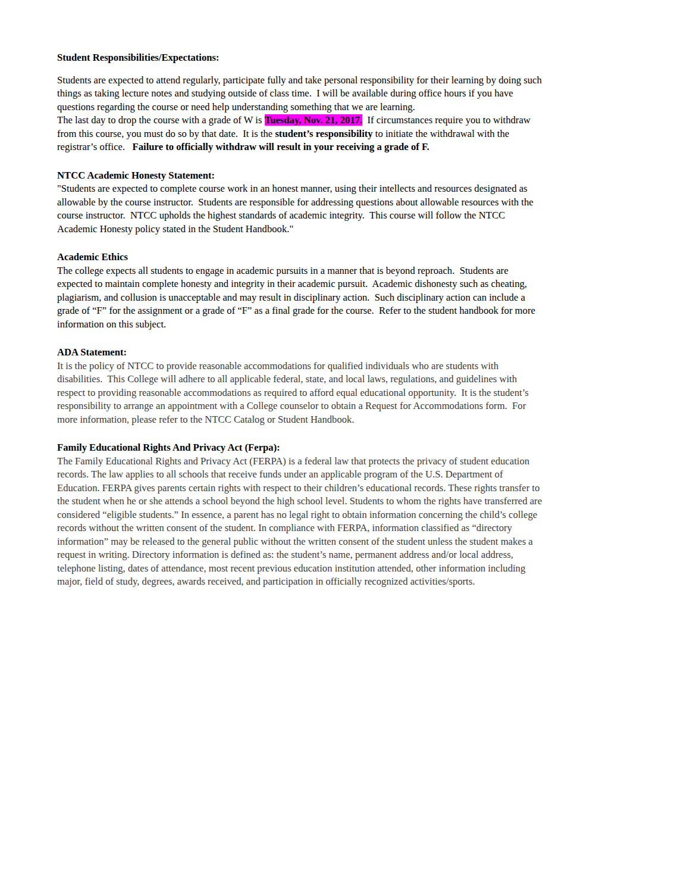Student Responsibilities/Expectations:
Students are expected to attend regularly, participate fully and take personal responsibility for their learning by doing such things as taking lecture notes and studying outside of class time. I will be available during office hours if you have questions regarding the course or need help understanding something that we are learning.
The last day to drop the course with a grade of W is Tuesday, Nov. 21, 2017. If circumstances require you to withdraw from this course, you must do so by that date. It is the student’s responsibility to initiate the withdrawal with the registrar’s office. Failure to officially withdraw will result in your receiving a grade of F.
NTCC Academic Honesty Statement:
"Students are expected to complete course work in an honest manner, using their intellects and resources designated as allowable by the course instructor. Students are responsible for addressing questions about allowable resources with the course instructor. NTCC upholds the highest standards of academic integrity. This course will follow the NTCC Academic Honesty policy stated in the Student Handbook."
Academic Ethics
The college expects all students to engage in academic pursuits in a manner that is beyond reproach. Students are expected to maintain complete honesty and integrity in their academic pursuit. Academic dishonesty such as cheating, plagiarism, and collusion is unacceptable and may result in disciplinary action. Such disciplinary action can include a grade of “F” for the assignment or a grade of “F” as a final grade for the course. Refer to the student handbook for more information on this subject.
ADA Statement:
It is the policy of NTCC to provide reasonable accommodations for qualified individuals who are students with disabilities. This College will adhere to all applicable federal, state, and local laws, regulations, and guidelines with respect to providing reasonable accommodations as required to afford equal educational opportunity. It is the student’s responsibility to arrange an appointment with a College counselor to obtain a Request for Accommodations form. For more information, please refer to the NTCC Catalog or Student Handbook.
Family Educational Rights And Privacy Act (Ferpa):
The Family Educational Rights and Privacy Act (FERPA) is a federal law that protects the privacy of student education records. The law applies to all schools that receive funds under an applicable program of the U.S. Department of Education. FERPA gives parents certain rights with respect to their children’s educational records. These rights transfer to the student when he or she attends a school beyond the high school level. Students to whom the rights have transferred are considered “eligible students.” In essence, a parent has no legal right to obtain information concerning the child’s college records without the written consent of the student. In compliance with FERPA, information classified as “directory information” may be released to the general public without the written consent of the student unless the student makes a request in writing. Directory information is defined as: the student’s name, permanent address and/or local address, telephone listing, dates of attendance, most recent previous education institution attended, other information including major, field of study, degrees, awards received, and participation in officially recognized activities/sports.